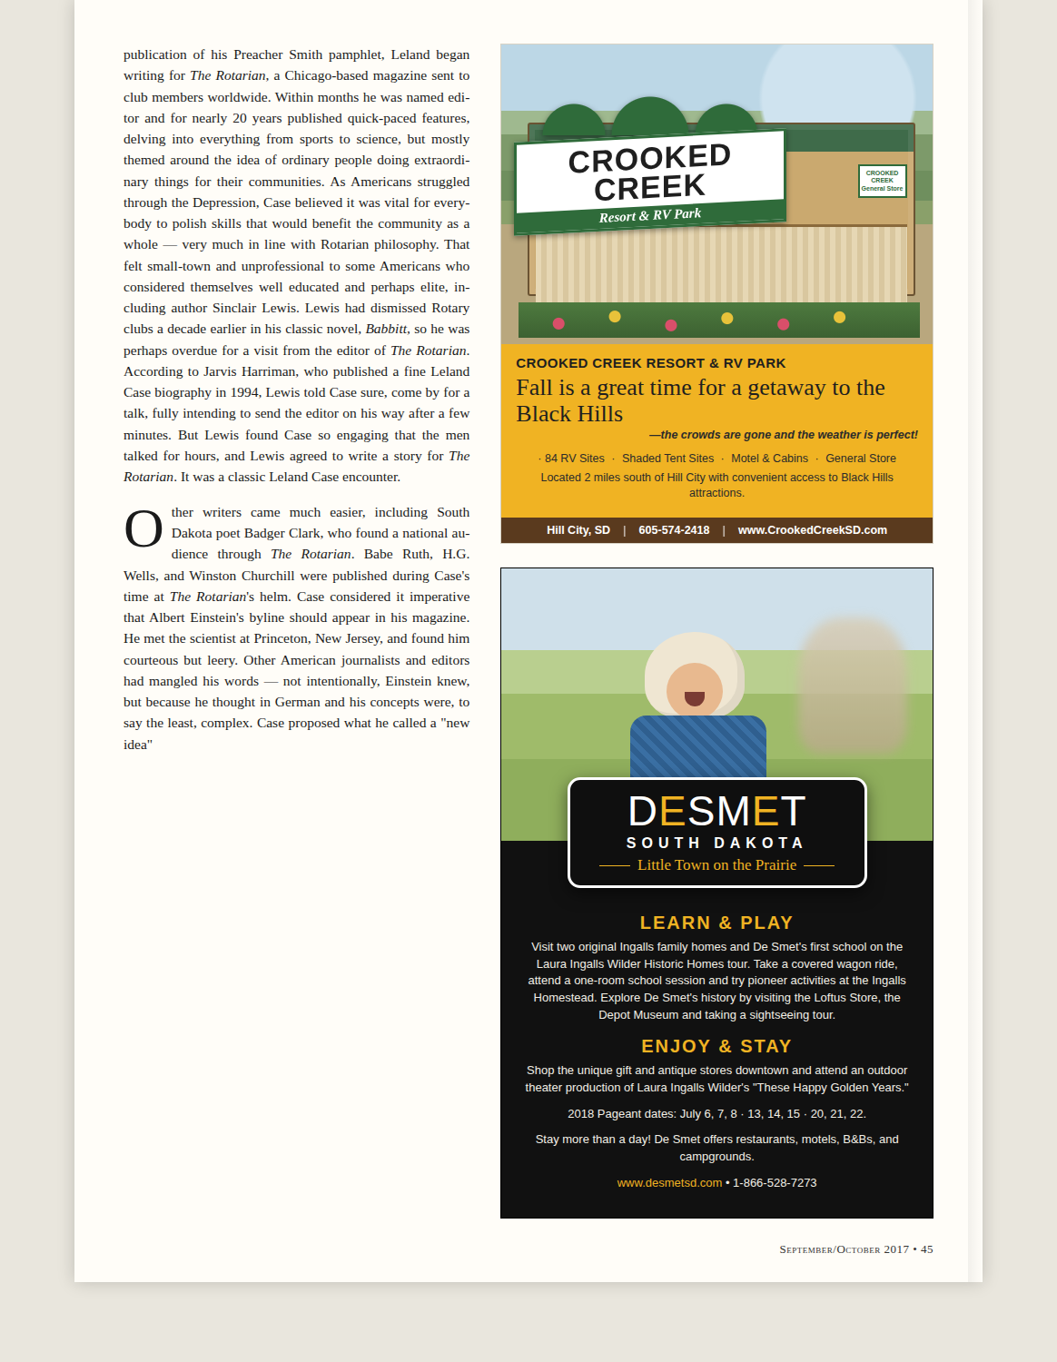publication of his Preacher Smith pamphlet, Leland began writing for The Rotarian, a Chicago-based magazine sent to club members worldwide. Within months he was named editor and for nearly 20 years published quick-paced features, delving into everything from sports to science, but mostly themed around the idea of ordinary people doing extraordinary things for their communities. As Americans struggled through the Depression, Case believed it was vital for everybody to polish skills that would benefit the community as a whole — very much in line with Rotarian philosophy. That felt small-town and unprofessional to some Americans who considered themselves well educated and perhaps elite, including author Sinclair Lewis. Lewis had dismissed Rotary clubs a decade earlier in his classic novel, Babbitt, so he was perhaps overdue for a visit from the editor of The Rotarian. According to Jarvis Harriman, who published a fine Leland Case biography in 1994, Lewis told Case sure, come by for a talk, fully intending to send the editor on his way after a few minutes. But Lewis found Case so engaging that the men talked for hours, and Lewis agreed to write a story for The Rotarian. It was a classic Leland Case encounter.
Other writers came much easier, including South Dakota poet Badger Clark, who found a national audience through The Rotarian. Babe Ruth, H.G. Wells, and Winston Churchill were published during Case's time at The Rotarian's helm. Case considered it imperative that Albert Einstein's byline should appear in his magazine. He met the scientist at Princeton, New Jersey, and found him courteous but leery. Other American journalists and editors had mangled his words — not intentionally, Einstein knew, but because he thought in German and his concepts were, to say the least, complex. Case proposed what he called a "new idea"
OPEN
CROOKED
CREEK
General Store
CROOKED CREEK Resort & RV Park
CROOKED CREEK RESORT & RV PARK
Fall is a great time for a getaway to the Black Hills
—the crowds are gone and the weather is perfect!
· 84 RV Sites · Shaded Tent Sites · Motel & Cabins · General Store
Located 2 miles south of Hill City with convenient access to Black Hills attractions.
Hill City, SD|605-574-2418|www.CrookedCreekSD.com
DESMET
SOUTH DAKOTA
Little Town on the Prairie
LEARN & PLAY
Visit two original Ingalls family homes and De Smet's first school on the Laura Ingalls Wilder Historic Homes tour. Take a covered wagon ride, attend a one-room school session and try pioneer activities at the Ingalls Homestead. Explore De Smet's history by visiting the Loftus Store, the Depot Museum and taking a sightseeing tour.
ENJOY & STAY
Shop the unique gift and antique stores downtown and attend an outdoor theater production of Laura Ingalls Wilder's "These Happy Golden Years."
2018 Pageant dates: July 6, 7, 8 · 13, 14, 15 · 20, 21, 22.
Stay more than a day! De Smet offers restaurants, motels, B&Bs, and campgrounds.
www.desmetsd.com • 1-866-528-7273
September/October 2017 • 45